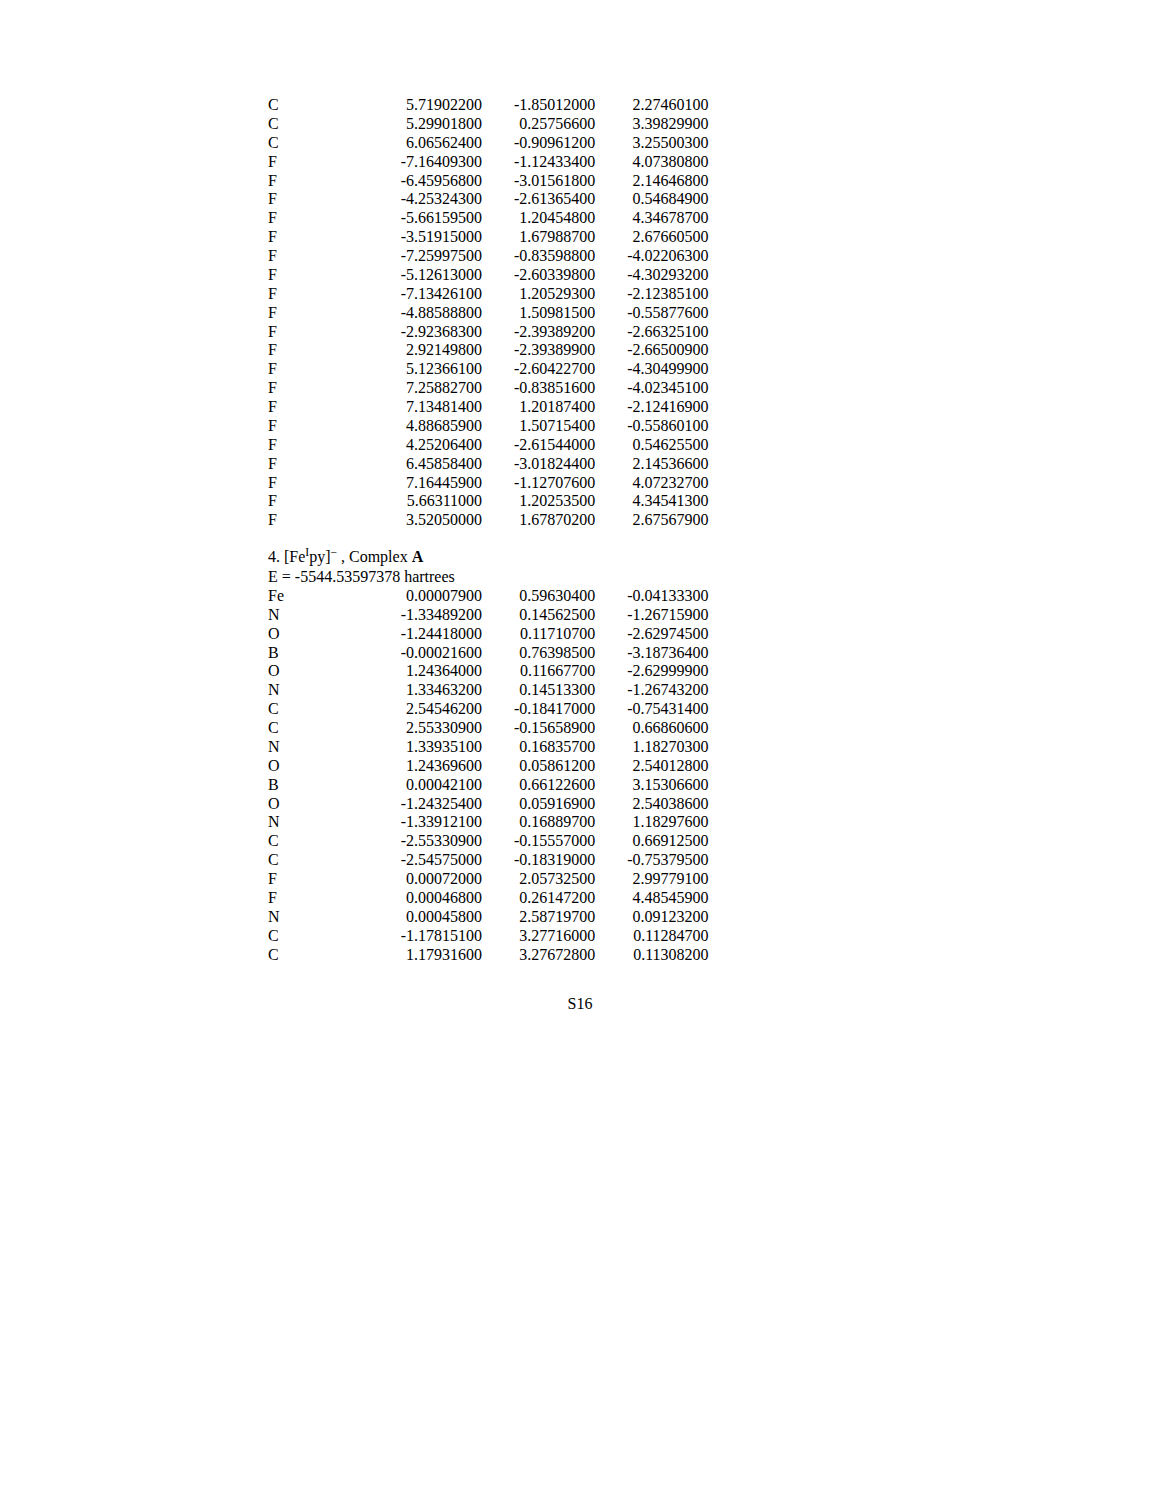| C | 5.71902200 | -1.85012000 | 2.27460100 |
| C | 5.29901800 | 0.25756600 | 3.39829900 |
| C | 6.06562400 | -0.90961200 | 3.25500300 |
| F | -7.16409300 | -1.12433400 | 4.07380800 |
| F | -6.45956800 | -3.01561800 | 2.14646800 |
| F | -4.25324300 | -2.61365400 | 0.54684900 |
| F | -5.66159500 | 1.20454800 | 4.34678700 |
| F | -3.51915000 | 1.67988700 | 2.67660500 |
| F | -7.25997500 | -0.83598800 | -4.02206300 |
| F | -5.12613000 | -2.60339800 | -4.30293200 |
| F | -7.13426100 | 1.20529300 | -2.12385100 |
| F | -4.88588800 | 1.50981500 | -0.55877600 |
| F | -2.92368300 | -2.39389200 | -2.66325100 |
| F | 2.92149800 | -2.39389900 | -2.66500900 |
| F | 5.12366100 | -2.60422700 | -4.30499900 |
| F | 7.25882700 | -0.83851600 | -4.02345100 |
| F | 7.13481400 | 1.20187400 | -2.12416900 |
| F | 4.88685900 | 1.50715400 | -0.55860100 |
| F | 4.25206400 | -2.61544000 | 0.54625500 |
| F | 6.45858400 | -3.01824400 | 2.14536600 |
| F | 7.16445900 | -1.12707600 | 4.07232700 |
| F | 5.66311000 | 1.20253500 | 4.34541300 |
| F | 3.52050000 | 1.67870200 | 2.67567900 |
4. [FeIpy]− , Complex A
E = -5544.53597378 hartrees
| Fe | 0.00007900 | 0.59630400 | -0.04133300 |
| N | -1.33489200 | 0.14562500 | -1.26715900 |
| O | -1.24418000 | 0.11710700 | -2.62974500 |
| B | -0.00021600 | 0.76398500 | -3.18736400 |
| O | 1.24364000 | 0.11667700 | -2.62999900 |
| N | 1.33463200 | 0.14513300 | -1.26743200 |
| C | 2.54546200 | -0.18417000 | -0.75431400 |
| C | 2.55330900 | -0.15658900 | 0.66860600 |
| N | 1.33935100 | 0.16835700 | 1.18270300 |
| O | 1.24369600 | 0.05861200 | 2.54012800 |
| B | 0.00042100 | 0.66122600 | 3.15306600 |
| O | -1.24325400 | 0.05916900 | 2.54038600 |
| N | -1.33912100 | 0.16889700 | 1.18297600 |
| C | -2.55330900 | -0.15557000 | 0.66912500 |
| C | -2.54575000 | -0.18319000 | -0.75379500 |
| F | 0.00072000 | 2.05732500 | 2.99779100 |
| F | 0.00046800 | 0.26147200 | 4.48545900 |
| N | 0.00045800 | 2.58719700 | 0.09123200 |
| C | -1.17815100 | 3.27716000 | 0.11284700 |
| C | 1.17931600 | 3.27672800 | 0.11308200 |
S16